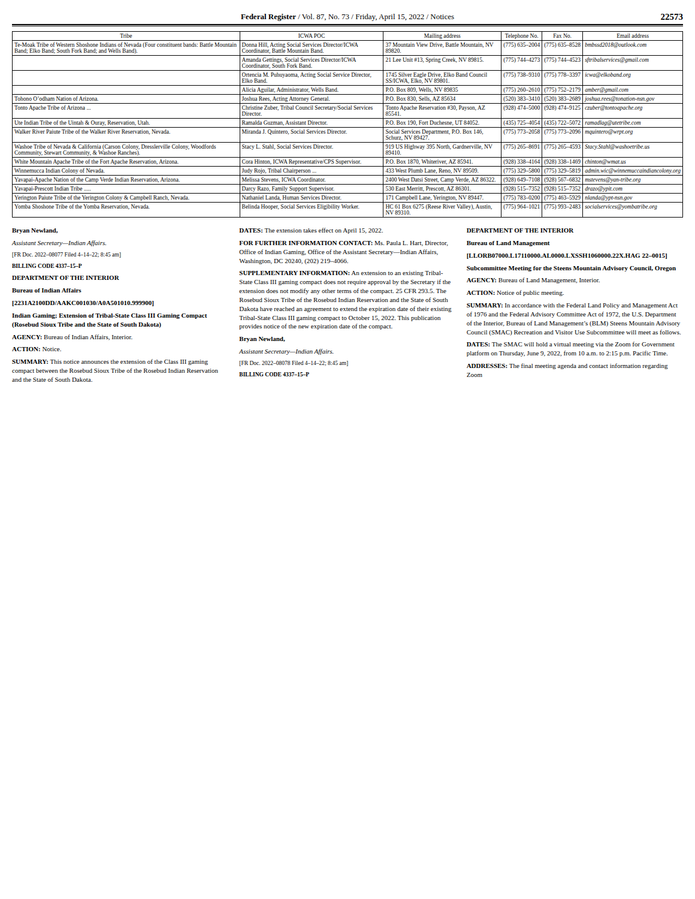Federal Register / Vol. 87, No. 73 / Friday, April 15, 2022 / Notices 22573
| Tribe | ICWA POC | Mailing address | Telephone No. | Fax No. | Email address |
| --- | --- | --- | --- | --- | --- |
| Te-Moak Tribe of Western Shoshone Indians of Nevada (Four constituent bands: Battle Mountain Band; Elko Band; South Fork Band; and Wells Band). | Donna Hill, Acting Social Services Director/ICWA Coordinator, Battle Mountain Band. | 37 Mountain View Drive, Battle Mountain, NV 89820. | (775) 635–2004 | (775) 635–8528 | bmbssd2018@outlook.com |
| | Amanda Gettings, Social Services Director/ICWA Coordinator, South Fork Band. | 21 Lee Unit #13, Spring Creek, NV 89815. | (775) 744–4273 | (775) 744–4523 | sftribalservices@gmail.com |
| | Ortencia M. Puhuyaoma, Acting Social Service Director, Elko Band. | 1745 Silver Eagle Drive, Elko Band Council SS/ICWA, Elko, NV 89801. | (775) 738–9310 | (775) 778–3397 | icwa@elkoband.org |
| | Alicia Aguilar, Administrator, Wells Band. | P.O. Box 809, Wells, NV 89835 | (775) 260–2610 | (775) 752–2179 | amber@gmail.com |
| Tohono O’odham Nation of Arizona. | Joshua Rees, Acting Attorney General. | P.O. Box 830, Sells, AZ 85634 | (520) 383–3410 | (520) 383–2689 | joshua.rees@tonation-nsn.gov |
| Tonto Apache Tribe of Arizona ... | Christine Zuber, Tribal Council Secretary/Social Services Director. | Tonto Apache Reservation #30, Payson, AZ 85541. | (928) 474–5000 | (928) 474–9125 | czuber@tontoapache.org |
| Ute Indian Tribe of the Uintah & Ouray, Reservation, Utah. | Ramalda Guzman, Assistant Director. | P.O. Box 190, Fort Duchesne, UT 84052. | (435) 725–4054 | (435) 722–5072 | ramadlag@utetribe.com |
| Walker River Paiute Tribe of the Walker River Reservation, Nevada. | Miranda J. Quintero, Social Services Director. | Social Services Department, P.O. Box 146, Schurz, NV 89427. | (775) 773–2058 | (775) 773–2096 | mquintero@wrpt.org |
| Washoe Tribe of Nevada & California (Carson Colony, Dresslerville Colony, Woodfords Community, Stewart Community, & Washoe Ranches). | Stacy L. Stahl, Social Services Director. | 919 US Highway 395 North, Gardnerville, NV 89410. | (775) 265–8691 | (775) 265–4593 | Stacy.Stahl@washoetribe.us |
| White Mountain Apache Tribe of the Fort Apache Reservation, Arizona. | Cora Hinton, ICWA Representative/CPS Supervisor. | P.O. Box 1870, Whiteriver, AZ 85941. | (928) 338–4164 | (928) 338–1469 | chinton@wmat.us |
| Winnemucca Indian Colony of Nevada. | Judy Rojo, Tribal Chairperson ... | 433 West Plumb Lane, Reno, NV 89509. | (775) 329–5800 | (775) 329–5819 | admin.wic@winnemuccaindiancolony.org |
| Yavapai-Apache Nation of the Camp Verde Indian Reservation, Arizona. | Melissa Stevens, ICWA Coordinator. | 2400 West Datsi Street, Camp Verde, AZ 86322. | (928) 649–7108 | (928) 567–6832 | mstevens@yan-tribe.org |
| Yavapai-Prescott Indian Tribe ..... | Darcy Razo, Family Support Supervisor. | 530 East Merritt, Prescott, AZ 86301. | (928) 515–7352 | (928) 515–7352 | drazo@ypit.com |
| Yerington Paiute Tribe of the Yerington Colony & Campbell Ranch, Nevada. | Nathaniel Landa, Human Services Director. | 171 Campbell Lane, Yerington, NV 89447. | (775) 783–0200 | (775) 463–5929 | nlanda@ypt-nsn.gov |
| Yomba Shoshone Tribe of the Yomba Reservation, Nevada. | Belinda Hooper, Social Services Eligibility Worker. | HC 61 Box 6275 (Reese River Valley), Austin, NV 89310. | (775) 964–1021 | (775) 993–2483 | socialservices@yombatribe.org |
Bryan Newland,
Assistant Secretary—Indian Affairs.
[FR Doc. 2022–08077 Filed 4–14–22; 8:45 am]
BILLING CODE 4337–15–P
DEPARTMENT OF THE INTERIOR
Bureau of Indian Affairs
[2231A2100DD/AAKC001030/A0A501010.999900]
Indian Gaming; Extension of Tribal-State Class III Gaming Compact (Rosebud Sioux Tribe and the State of South Dakota)
AGENCY: Bureau of Indian Affairs, Interior.
ACTION: Notice.
SUMMARY: This notice announces the extension of the Class III gaming compact between the Rosebud Sioux Tribe of the Rosebud Indian Reservation and the State of South Dakota.
DATES: The extension takes effect on April 15, 2022.
FOR FURTHER INFORMATION CONTACT: Ms. Paula L. Hart, Director, Office of Indian Gaming, Office of the Assistant Secretary—Indian Affairs, Washington, DC 20240, (202) 219–4066.
SUPPLEMENTARY INFORMATION: An extension to an existing Tribal-State Class III gaming compact does not require approval by the Secretary if the extension does not modify any other terms of the compact. 25 CFR 293.5. The Rosebud Sioux Tribe of the Rosebud Indian Reservation and the State of South Dakota have reached an agreement to extend the expiration date of their existing Tribal-State Class III gaming compact to October 15, 2022. This publication provides notice of the new expiration date of the compact.
Bryan Newland,
Assistant Secretary—Indian Affairs.
[FR Doc. 2022–08078 Filed 4–14–22; 8:45 am]
BILLING CODE 4337–15–P
DEPARTMENT OF THE INTERIOR
Bureau of Land Management
[LLORB07000.L17110000.AL0000.LXSSH1060000.22X.HAG 22–0015]
Subcommittee Meeting for the Steens Mountain Advisory Council, Oregon
AGENCY: Bureau of Land Management, Interior.
ACTION: Notice of public meeting.
SUMMARY: In accordance with the Federal Land Policy and Management Act of 1976 and the Federal Advisory Committee Act of 1972, the U.S. Department of the Interior, Bureau of Land Management’s (BLM) Steens Mountain Advisory Council (SMAC) Recreation and Visitor Use Subcommittee will meet as follows.
DATES: The SMAC will hold a virtual meeting via the Zoom for Government platform on Thursday, June 9, 2022, from 10 a.m. to 2:15 p.m. Pacific Time.
ADDRESSES: The final meeting agenda and contact information regarding Zoom